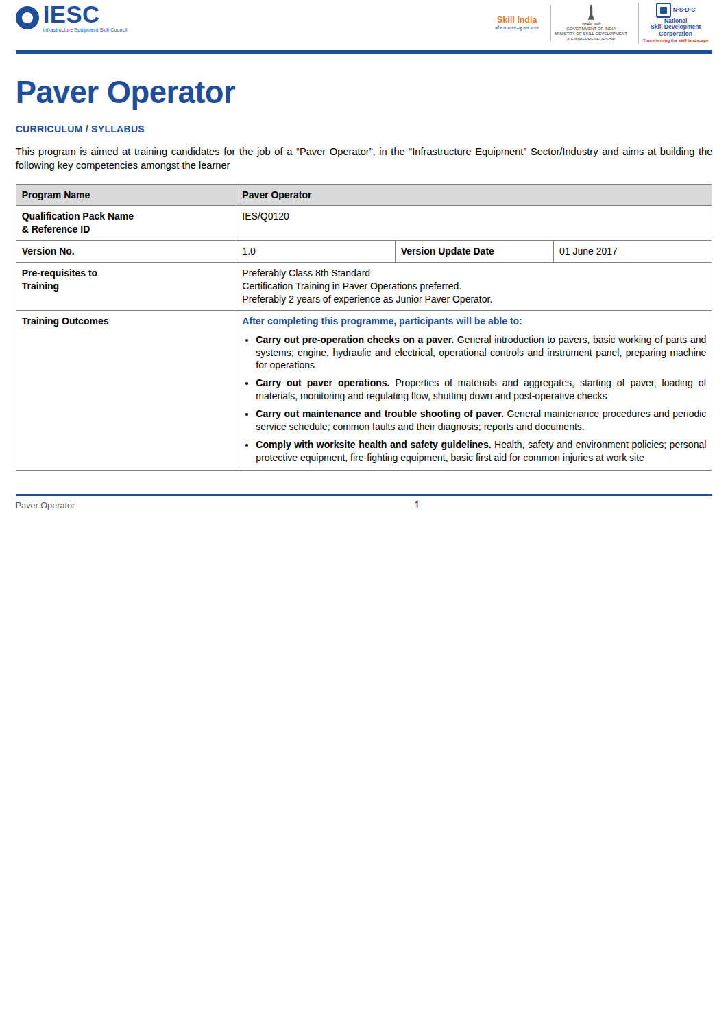IESC Infrastructure Equipment Skill Council
Skill India कौशल भारत–कुशल भारत
सत्यमेव जयते
GOVERNMENT OF INDIA
MINISTRY OF SKILL DEVELOPMENT
& ENTREPRENEURSHIP
N·S·D·C
National
Skill Development
Corporation Transforming the skill landscape
Paver Operator
CURRICULUM / SYLLABUS
This program is aimed at training candidates for the job of a “Paver Operator”, in the “Infrastructure Equipment” Sector/Industry and aims at building the following key competencies amongst the learner
| Program Name | Paver Operator |
| Qualification Pack Name & Reference ID | IES/Q0120 |
| Version No. | 1.0 | Version Update Date | 01 June 2017 |
| Pre-requisites to Training | Preferably Class 8th Standard Certification Training in Paver Operations preferred. Preferably 2 years of experience as Junior Paver Operator. |
| Training Outcomes | After completing this programme, participants will be able to: Carry out pre-operation checks on a paver. General introduction to pavers, basic working of parts and systems; engine, hydraulic and electrical, operational controls and instrument panel, preparing machine for operations Carry out paver operations. Properties of materials and aggregates, starting of paver, loading of materials, monitoring and regulating flow, shutting down and post-operative checks Carry out maintenance and trouble shooting of paver. General maintenance procedures and periodic service schedule; common faults and their diagnosis; reports and documents. Comply with worksite health and safety guidelines. Health, safety and environment policies; personal protective equipment, fire-fighting equipment, basic first aid for common injuries at work site |
Paver Operator 1